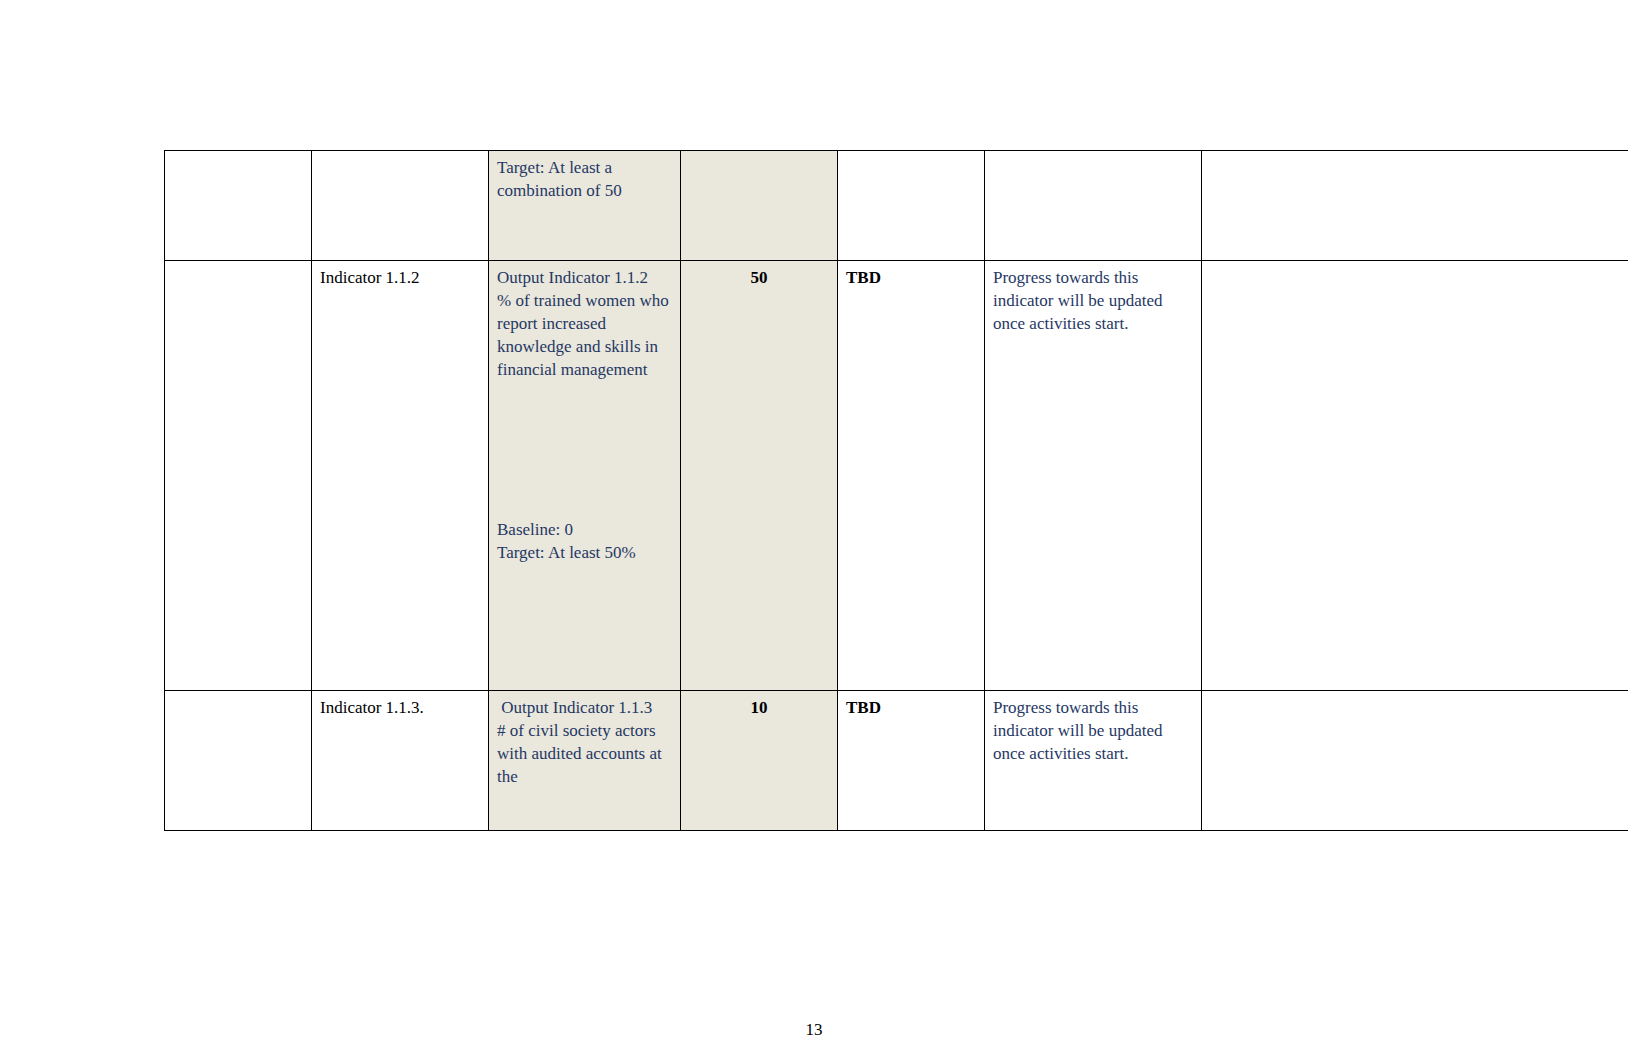| | | Target: At least a combination of 50 | | | | |
| | Indicator 1.1.2 | Output Indicator 1.1.2 % of trained women who report increased knowledge and skills in financial management Baseline: 0 Target: At least 50% | 50 | TBD | Progress towards this indicator will be updated once activities start. | |
| | Indicator 1.1.3. | Output Indicator 1.1.3 # of civil society actors with audited accounts at the | 10 | TBD | Progress towards this indicator will be updated once activities start. | |
13